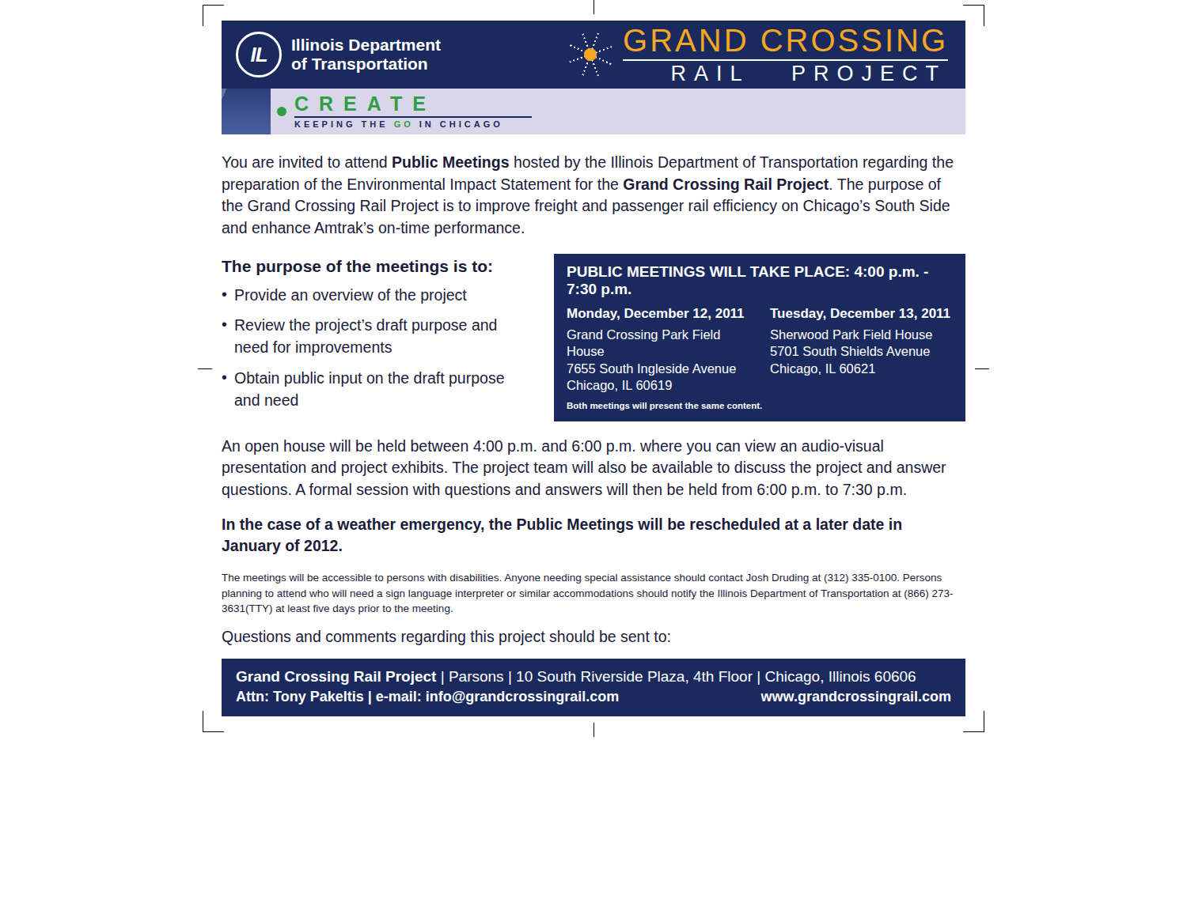IL
Illinois Department
of Transportation
GRAND CROSSING
RAIL PROJECT
CREATE
KEEPING THE GO IN CHICAGO
You are invited to attend Public Meetings hosted by the Illinois Department of Transportation regarding the preparation of the Environmental Impact Statement for the Grand Crossing Rail Project. The purpose of the Grand Crossing Rail Project is to improve freight and passenger rail efficiency on Chicago’s South Side and enhance Amtrak’s on-time performance.
The purpose of the meetings is to:
Provide an overview of the project
Review the project’s draft purpose and need for improvements
Obtain public input on the draft purpose and need
PUBLIC MEETINGS WILL TAKE PLACE: 4:00 p.m. - 7:30 p.m.
Monday, December 12, 2011
Grand Crossing Park Field House
7655 South Ingleside Avenue
Chicago, IL 60619
Tuesday, December 13, 2011
Sherwood Park Field House
5701 South Shields Avenue
Chicago, IL 60621
Both meetings will present the same content.
An open house will be held between 4:00 p.m. and 6:00 p.m. where you can view an audio-visual presentation and project exhibits. The project team will also be available to discuss the project and answer questions. A formal session with questions and answers will then be held from 6:00 p.m. to 7:30 p.m.
In the case of a weather emergency, the Public Meetings will be rescheduled at a later date in January of 2012.
The meetings will be accessible to persons with disabilities. Anyone needing special assistance should contact Josh Druding at (312) 335-0100. Persons planning to attend who will need a sign language interpreter or similar accommodations should notify the Illinois Department of Transportation at (866) 273-3631(TTY) at least five days prior to the meeting.
Questions and comments regarding this project should be sent to:
Grand Crossing Rail Project | Parsons | 10 South Riverside Plaza, 4th Floor | Chicago, Illinois 60606
Attn: Tony Pakeltis | e-mail: info@grandcrossingrail.com
www.grandcrossingrail.com